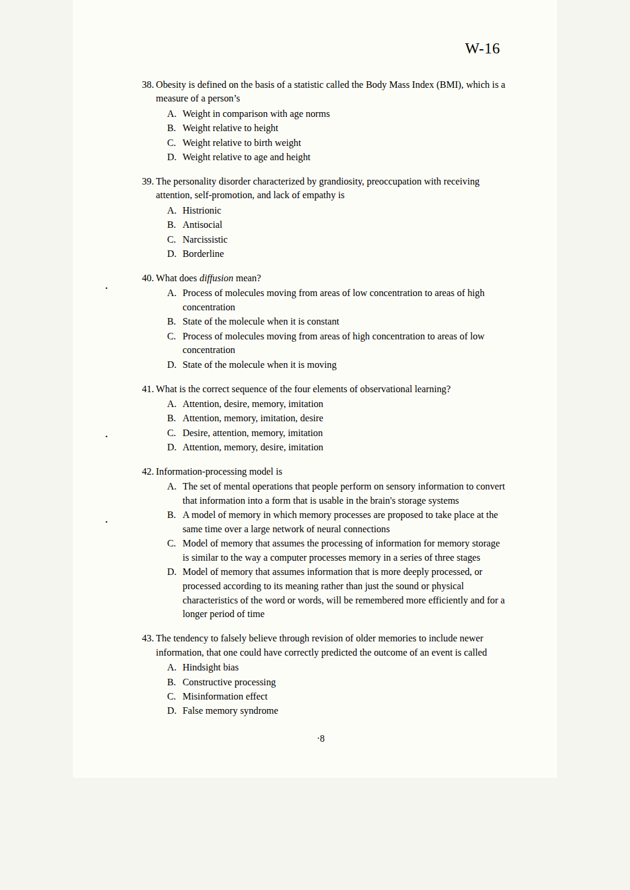W-16
38. Obesity is defined on the basis of a statistic called the Body Mass Index (BMI), which is a measure of a person’s
A. Weight in comparison with age norms
B. Weight relative to height
C. Weight relative to birth weight
D. Weight relative to age and height
39. The personality disorder characterized by grandiosity, preoccupation with receiving attention, self-promotion, and lack of empathy is
A. Histrionic
B. Antisocial
C. Narcissistic
D. Borderline
40. What does diffusion mean?
A. Process of molecules moving from areas of low concentration to areas of high concentration
B. State of the molecule when it is constant
C. Process of molecules moving from areas of high concentration to areas of low concentration
D. State of the molecule when it is moving
41. What is the correct sequence of the four elements of observational learning?
A. Attention, desire, memory, imitation
B. Attention, memory, imitation, desire
C. Desire, attention, memory, imitation
D. Attention, memory, desire, imitation
42. Information-processing model is
A. The set of mental operations that people perform on sensory information to convert that information into a form that is usable in the brain's storage systems
B. A model of memory in which memory processes are proposed to take place at the same time over a large network of neural connections
C. Model of memory that assumes the processing of information for memory storage is similar to the way a computer processes memory in a series of three stages
D. Model of memory that assumes information that is more deeply processed, or processed according to its meaning rather than just the sound or physical characteristics of the word or words, will be remembered more efficiently and for a longer period of time
43. The tendency to falsely believe through revision of older memories to include newer information, that one could have correctly predicted the outcome of an event is called
A. Hindsight bias
B. Constructive processing
C. Misinformation effect
D. False memory syndrome
·8